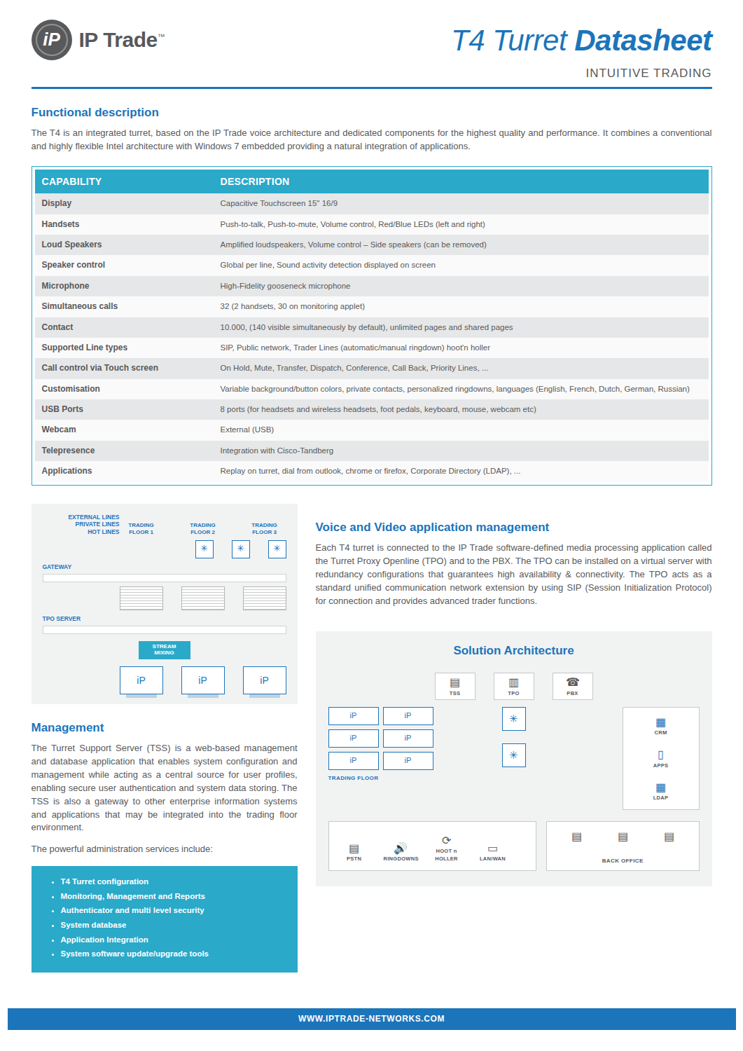iP
IP Trade™
T4 Turret Datasheet
Intuitive Trading
Functional description
The T4 is an integrated turret, based on the IP Trade voice architecture and dedicated components for the highest quality and performance. It combines a conventional and highly flexible Intel architecture with Windows 7 embedded providing a natural integration of applications.
| CAPABILITY | DESCRIPTION |
| --- | --- |
| Display | Capacitive Touchscreen 15" 16/9 |
| Handsets | Push-to-talk, Push-to-mute, Volume control, Red/Blue LEDs (left and right) |
| Loud Speakers | Amplified loudspeakers, Volume control – Side speakers (can be removed) |
| Speaker control | Global per line, Sound activity detection displayed on screen |
| Microphone | High-Fidelity gooseneck microphone |
| Simultaneous calls | 32 (2 handsets, 30 on monitoring applet) |
| Contact | 10.000, (140 visible simultaneously by default), unlimited pages and shared pages |
| Supported Line types | SIP, Public network, Trader Lines (automatic/manual ringdown) hoot'n holler |
| Call control via Touch screen | On Hold, Mute, Transfer, Dispatch, Conference, Call Back, Priority Lines, ... |
| Customisation | Variable background/button colors, private contacts, personalized ringdowns, languages (English, French, Dutch, German, Russian) |
| USB Ports | 8 ports (for headsets and wireless headsets, foot pedals, keyboard, mouse, webcam etc) |
| Webcam | External (USB) |
| Telepresence | Integration with Cisco-Tandberg |
| Applications | Replay on turret, dial from outlook, chrome or firefox, Corporate Directory (LDAP), ... |
External lines
Private lines
Hot lines
TRADING
FLOOR 1
TRADING
FLOOR 2
TRADING
FLOOR 3
✳
✳
✳
Gateway
TPO Server
STREAM
MIXING
iP
iP
iP
Management
The Turret Support Server (TSS) is a web-based management and database application that enables system configuration and management while acting as a central source for user profiles, enabling secure user authentication and system data storing. The TSS is also a gateway to other enterprise information systems and applications that may be integrated into the trading floor environment.
The powerful administration services include:
T4 Turret configuration
Monitoring, Management and Reports
Authenticator and multi level security
System database
Application Integration
System software update/upgrade tools
Voice and Video application management
Each T4 turret is connected to the IP Trade software-defined media processing application called the Turret Proxy Openline (TPO) and to the PBX. The TPO can be installed on a virtual server with redundancy configurations that guarantees high availability & connectivity. The TPO acts as a standard unified communication network extension by using SIP (Session Initialization Protocol) for connection and provides advanced trader functions.
Solution Architecture
▤
TSS
▥
TPO
☎
PBX
iP
iP
iP
iP
iP
iP
TRADING FLOOR
✳
✳
▦
CRM
▯
APPS
▦
LDAP
▤
PSTN
🔊
RINGDOWNS
⟳
HOOT n HOLLER
▭
LAN/WAN
▤
▤
▤
BACK OFFICE
WWW.IPTRADE-NETWORKS.COM